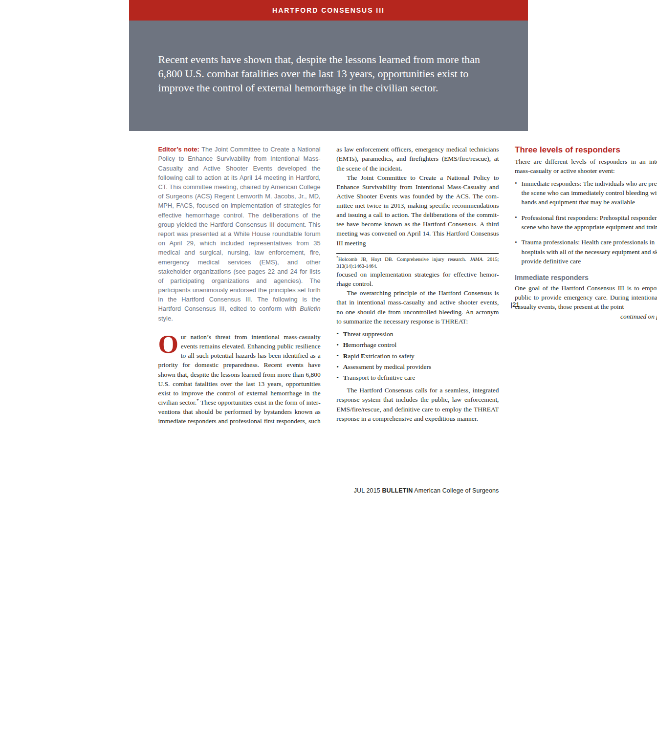Hartford Consensus III
Recent events have shown that, despite the lessons learned from more than 6,800 U.S. combat fatalities over the last 13 years, opportunities exist to improve the control of external hemorrhage in the civilian sector.
|21
Editor’s note: The Joint Committee to Create a National Policy to Enhance Survivability from Intentional Mass-Casualty and Active Shooter Events developed the following call to action at its April 14 meeting in Hartford, CT. This committee meeting, chaired by American College of Surgeons (ACS) Regent Lenworth M. Jacobs, Jr., MD, MPH, FACS, focused on implementation of strategies for effective hemorrhage control. The deliberations of the group yielded the Hartford Consensus III document. This report was presented at a White House roundtable forum on April 29, which included representatives from 35 medical and surgical, nursing, law enforcement, fire, emergency medical services (EMS), and other stakeholder organizations (see pages 22 and 24 for lists of participating organizations and agencies). The participants unanimously endorsed the principles set forth in the Hartford Consensus III. The following is the Hartford Consensus III, edited to conform with Bulletin style.
Our nation’s threat from intentional mass-casualty events remains elevated. Enhancing public resilience to all such potential hazards has been identified as a priority for domestic preparedness. Recent events have shown that, despite the lessons learned from more than 6,800 U.S. combat fatalities over the last 13 years, opportunities exist to improve the control of external hemorrhage in the civilian sector.* These opportunities exist in the form of interventions that should be performed by bystanders known as immediate responders and professional first responders, such as law enforcement officers, emergency medical technicians (EMTs), paramedics, and firefighters (EMS/fire/rescue), at the scene of the incident.
The Joint Committee to Create a National Policy to Enhance Survivability from Intentional Mass-Casualty and Active Shooter Events was founded by the ACS. The committee met twice in 2013, making specific recommendations and issuing a call to action. The deliberations of the committee have become known as the Hartford Consensus. A third meeting was convened on April 14. This Hartford Consensus III meeting
*Holcomb JB, Hoyt DB. Comprehensive injury research. JAMA. 2015; 313(14):1463-1464.
focused on implementation strategies for effective hemorrhage control.
The overarching principle of the Hartford Consensus is that in intentional mass-casualty and active shooter events, no one should die from uncontrolled bleeding. An acronym to summarize the necessary response is THREAT:
Threat suppression
Hemorrhage control
Rapid Extrication to safety
Assessment by medical providers
Transport to definitive care
The Hartford Consensus calls for a seamless, integrated response system that includes the public, law enforcement, EMS/fire/rescue, and definitive care to employ the THREAT response in a comprehensive and expeditious manner.
Three levels of responders
There are different levels of responders in an intentional mass-casualty or active shooter event:
Immediate responders: The individuals who are present at the scene who can immediately control bleeding with their hands and equipment that may be available
Professional first responders: Prehospital responders at the scene who have the appropriate equipment and training
Trauma professionals: Health care professionals in hospitals with all of the necessary equipment and skill to provide definitive care
Immediate responders
One goal of the Hartford Consensus III is to empower the public to provide emergency care. During intentional mass-casualty events, those present at the point
continued on page 23
JUL 2015 BULLETIN American College of Surgeons